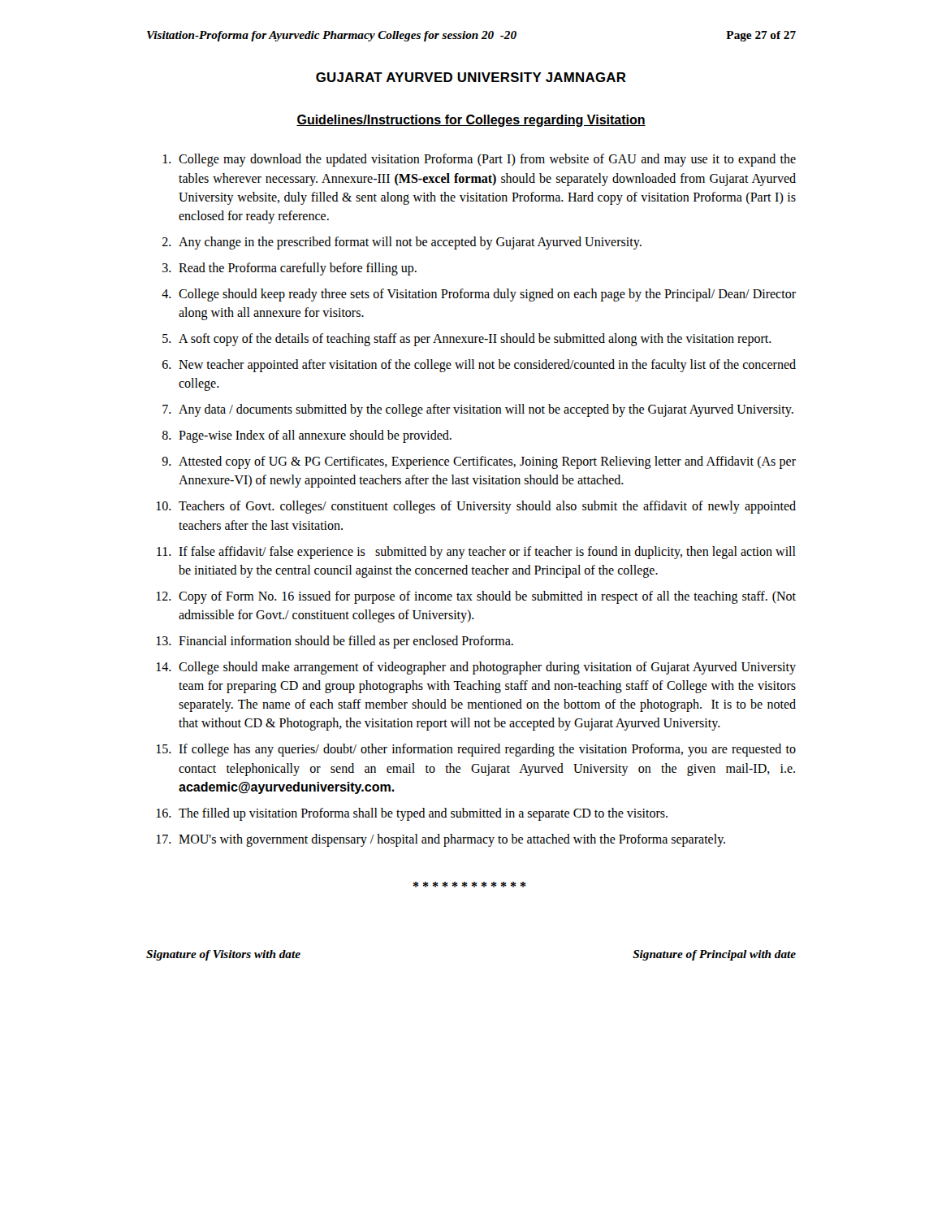Visitation-Proforma for Ayurvedic Pharmacy Colleges for session 20 -20 Page 27 of 27
GUJARAT AYURVED UNIVERSITY JAMNAGAR
Guidelines/Instructions for Colleges regarding Visitation
College may download the updated visitation Proforma (Part I) from website of GAU and may use it to expand the tables wherever necessary. Annexure-III (MS-excel format) should be separately downloaded from Gujarat Ayurved University website, duly filled & sent along with the visitation Proforma. Hard copy of visitation Proforma (Part I) is enclosed for ready reference.
Any change in the prescribed format will not be accepted by Gujarat Ayurved University.
Read the Proforma carefully before filling up.
College should keep ready three sets of Visitation Proforma duly signed on each page by the Principal/ Dean/ Director along with all annexure for visitors.
A soft copy of the details of teaching staff as per Annexure-II should be submitted along with the visitation report.
New teacher appointed after visitation of the college will not be considered/counted in the faculty list of the concerned college.
Any data / documents submitted by the college after visitation will not be accepted by the Gujarat Ayurved University.
Page-wise Index of all annexure should be provided.
Attested copy of UG & PG Certificates, Experience Certificates, Joining Report Relieving letter and Affidavit (As per Annexure-VI) of newly appointed teachers after the last visitation should be attached.
Teachers of Govt. colleges/ constituent colleges of University should also submit the affidavit of newly appointed teachers after the last visitation.
If false affidavit/ false experience is submitted by any teacher or if teacher is found in duplicity, then legal action will be initiated by the central council against the concerned teacher and Principal of the college.
Copy of Form No. 16 issued for purpose of income tax should be submitted in respect of all the teaching staff. (Not admissible for Govt./ constituent colleges of University).
Financial information should be filled as per enclosed Proforma.
College should make arrangement of videographer and photographer during visitation of Gujarat Ayurved University team for preparing CD and group photographs with Teaching staff and non-teaching staff of College with the visitors separately. The name of each staff member should be mentioned on the bottom of the photograph. It is to be noted that without CD & Photograph, the visitation report will not be accepted by Gujarat Ayurved University.
If college has any queries/ doubt/ other information required regarding the visitation Proforma, you are requested to contact telephonically or send an email to the Gujarat Ayurved University on the given mail-ID, i.e. academic@ayurveduniversity.com.
The filled up visitation Proforma shall be typed and submitted in a separate CD to the visitors.
MOU's with government dispensary / hospital and pharmacy to be attached with the Proforma separately.
************
Signature of Visitors with date Signature of Principal with date